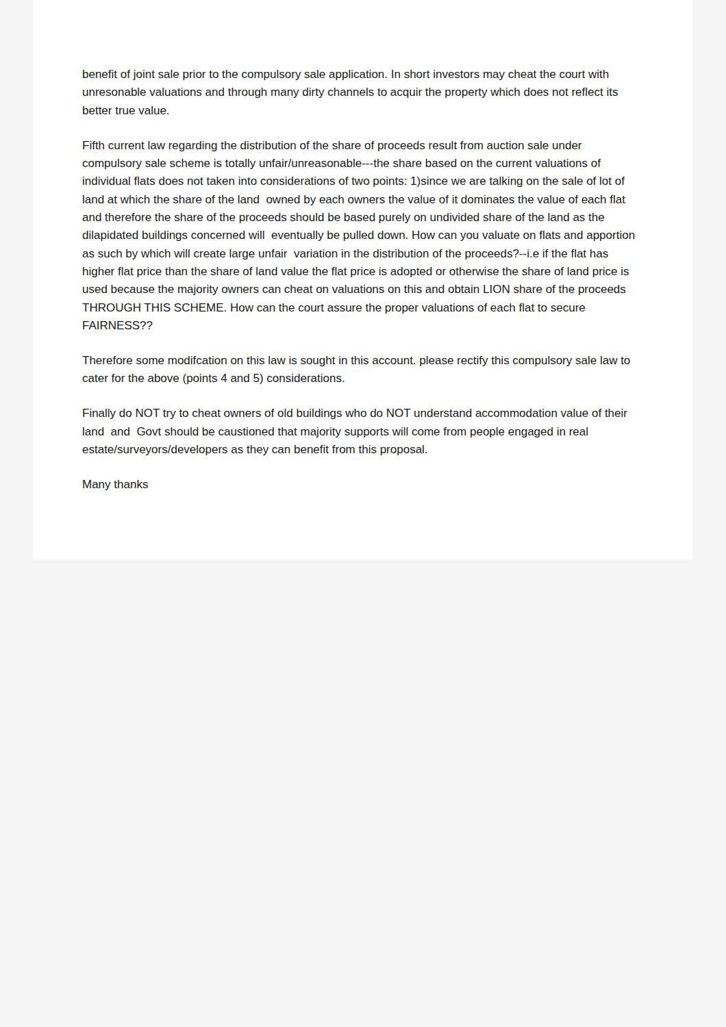benefit of joint sale prior to the compulsory sale application. In short investors may cheat the court with unresonable valuations and through many dirty channels to acquir the property which does not reflect its better true value.
Fifth current law regarding the distribution of the share of proceeds result from auction sale under compulsory sale scheme is totally unfair/unreasonable---the share based on the current valuations of individual flats does not taken into considerations of two points: 1)since we are talking on the sale of lot of land at which the share of the land owned by each owners the value of it dominates the value of each flat and therefore the share of the proceeds should be based purely on undivided share of the land as the dilapidated buildings concerned will eventually be pulled down. How can you valuate on flats and apportion as such by which will create large unfair variation in the distribution of the proceeds?--i.e if the flat has higher flat price than the share of land value the flat price is adopted or otherwise the share of land price is used because the majority owners can cheat on valuations on this and obtain LION share of the proceeds THROUGH THIS SCHEME. How can the court assure the proper valuations of each flat to secure FAIRNESS??
Therefore some modifcation on this law is sought in this account. please rectify this compulsory sale law to cater for the above (points 4 and 5) considerations.
Finally do NOT try to cheat owners of old buildings who do NOT understand accommodation value of their land and Govt should be caustioned that majority supports will come from people engaged in real estate/surveyors/developers as they can benefit from this proposal.
Many thanks